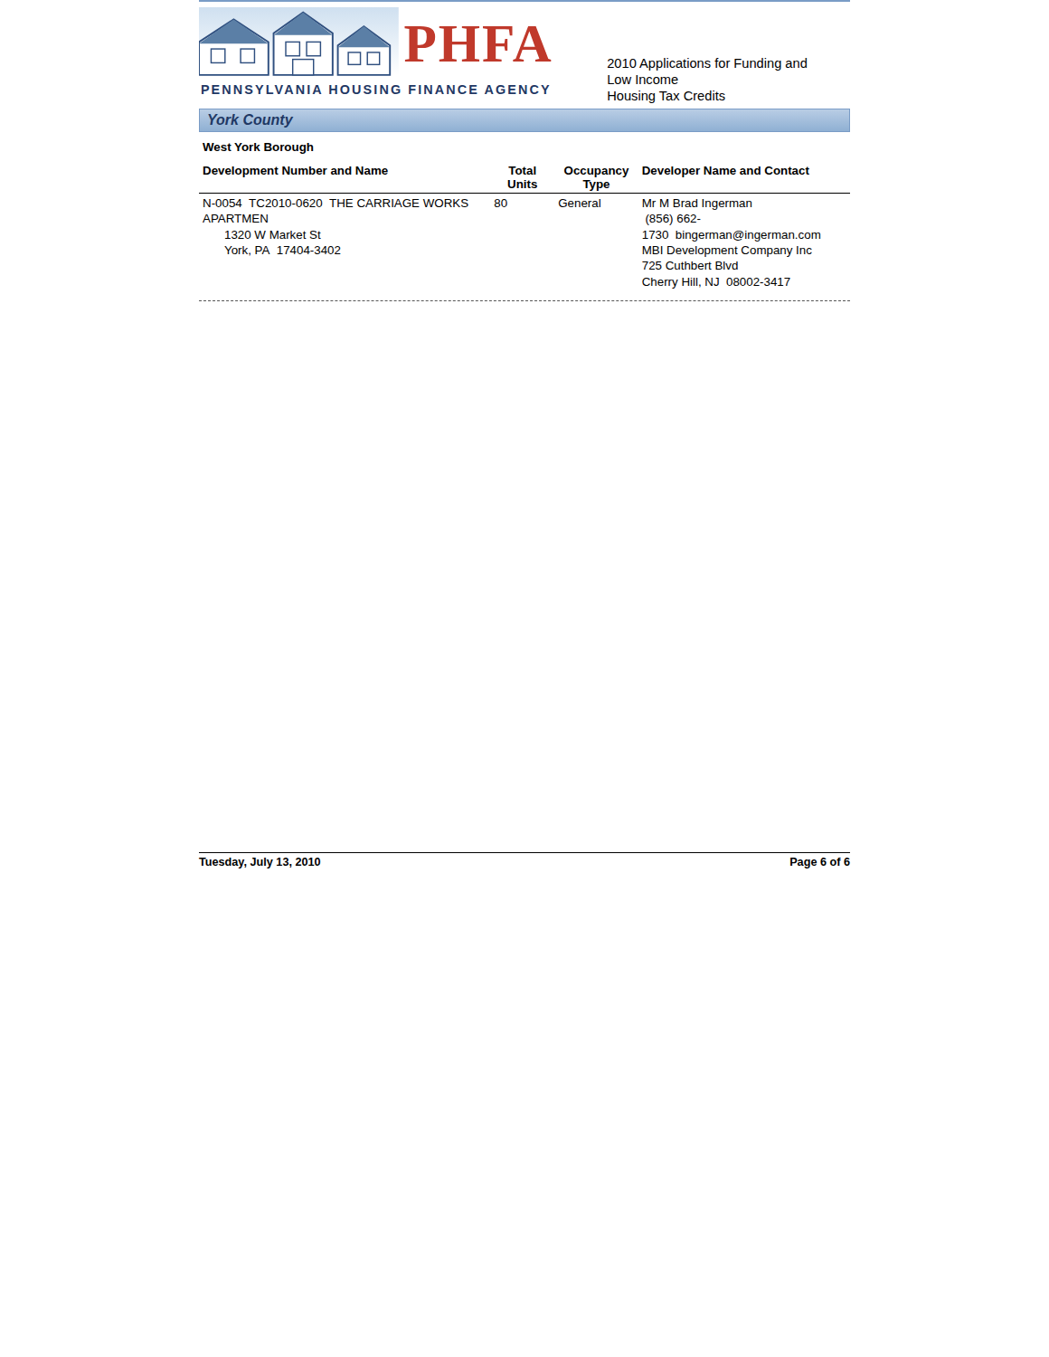PHFA PENNSYLVANIA HOUSING FINANCE AGENCY
2010 Applications for Funding and Low Income
Housing Tax Credits
York County
| West York Borough |
| Development Number and Name | Total Units | Occupancy Type | Developer Name and Contact |
| --- | --- | --- | --- |
| N-0054 TC2010-0620 THE CARRIAGE WORKS APARTMEN 1320 W Market St York, PA 17404-3402 | 80 | General | Mr M Brad Ingerman (856) 662-1730 bingerman@ingerman.com MBI Development Company Inc 725 Cuthbert Blvd Cherry Hill, NJ 08002-3417 |
Tuesday, July 13, 2010 Page 6 of 6